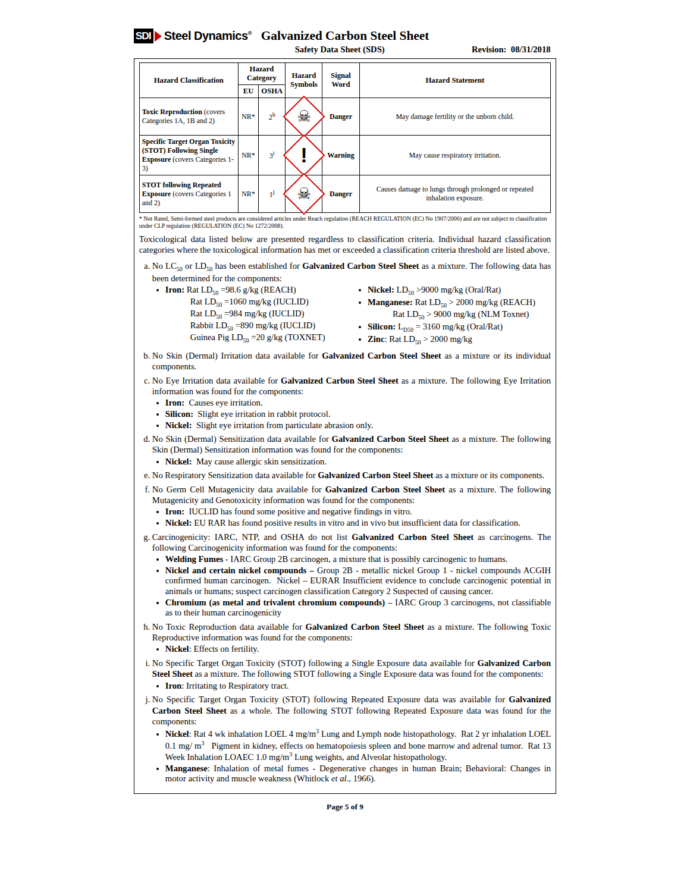SDI Steel Dynamics®
Galvanized Carbon Steel Sheet
Safety Data Sheet (SDS)
Revision: 08/31/2018
| Hazard Classification | Hazard Category | Hazard Symbols | Signal Word | Hazard Statement |
| --- | --- | --- | --- | --- |
| EU | OSHA |
| Toxic Reproduction (covers Categories 1A, 1B and 2) | NR* | 2 h | ☠ | Danger | May damage fertility or the unborn child. |
| Specific Target Organ Toxicity (STOT) Following Single Exposure (covers Categories 1-3) | NR* | 3 i | ! | Warning | May cause respiratory irritation. |
| STOT following Repeated Exposure (covers Categories 1 and 2) | NR* | 1 j | ☠ | Danger | Causes damage to lungs through prolonged or repeated inhalation exposure. |
* Not Rated, Semi-formed steel products are considered articles under Reach regulation (REACH REGULATION (EC) No 1907/2006) and are not subject to classification under CLP regulation (REGULATION (EC) No 1272/2008).
Toxicological data listed below are presented regardless to classification criteria. Individual hazard classification categories where the toxicological information has met or exceeded a classification criteria threshold are listed above.
No LC50 or LD50 has been established for Galvanized Carbon Steel Sheet as a mixture. The following data has been determined for the components:
Iron: Rat LD50 =98.6 g/kg (REACH) Rat LD50 =1060 mg/kg (IUCLID) Rat LD50 =984 mg/kg (IUCLID) Rabbit LD50 =890 mg/kg (IUCLID) Guinea Pig LD50 =20 g/kg (TOXNET)
Nickel: LD50 >9000 mg/kg (Oral/Rat)
Manganese: Rat LD50 > 2000 mg/kg (REACH) Rat LD50 > 9000 mg/kg (NLM Toxnet)
Silicon: LD50 = 3160 mg/kg (Oral/Rat)
Zinc: Rat LD50 > 2000 mg/kg
No Skin (Dermal) Irritation data available for Galvanized Carbon Steel Sheet as a mixture or its individual components.
No Eye Irritation data available for Galvanized Carbon Steel Sheet as a mixture. The following Eye Irritation information was found for the components:
Iron: Causes eye irritation.
Silicon: Slight eye irritation in rabbit protocol.
Nickel: Slight eye irritation from particulate abrasion only.
No Skin (Dermal) Sensitization data available for Galvanized Carbon Steel Sheet as a mixture. The following Skin (Dermal) Sensitization information was found for the components:
Nickel: May cause allergic skin sensitization.
No Respiratory Sensitization data available for Galvanized Carbon Steel Sheet as a mixture or its components.
No Germ Cell Mutagenicity data available for Galvanized Carbon Steel Sheet as a mixture. The following Mutagenicity and Genotoxicity information was found for the components:
Iron: IUCLID has found some positive and negative findings in vitro.
Nickel: EU RAR has found positive results in vitro and in vivo but insufficient data for classification.
Carcinogenicity: IARC, NTP, and OSHA do not list Galvanized Carbon Steel Sheet as carcinogens. The following Carcinogenicity information was found for the components:
Welding Fumes - IARC Group 2B carcinogen, a mixture that is possibly carcinogenic to humans.
Nickel and certain nickel compounds – Group 2B - metallic nickel Group 1 - nickel compounds ACGIH confirmed human carcinogen. Nickel – EURAR Insufficient evidence to conclude carcinogenic potential in animals or humans; suspect carcinogen classification Category 2 Suspected of causing cancer.
Chromium (as metal and trivalent chromium compounds) – IARC Group 3 carcinogens, not classifiable as to their human carcinogenicity
No Toxic Reproduction data available for Galvanized Carbon Steel Sheet as a mixture. The following Toxic Reproductive information was found for the components:
Nickel: Effects on fertility.
No Specific Target Organ Toxicity (STOT) following a Single Exposure data available for Galvanized Carbon Steel Sheet as a mixture. The following STOT following a Single Exposure data was found for the components:
Iron: Irritating to Respiratory tract.
No Specific Target Organ Toxicity (STOT) following Repeated Exposure data was available for Galvanized Carbon Steel Sheet as a whole. The following STOT following Repeated Exposure data was found for the components:
Nickel: Rat 4 wk inhalation LOEL 4 mg/m3 Lung and Lymph node histopathology. Rat 2 yr inhalation LOEL 0.1 mg/ m3 Pigment in kidney, effects on hematopoiesis spleen and bone marrow and adrenal tumor. Rat 13 Week Inhalation LOAEC 1.0 mg/m3 Lung weights, and Alveolar histopathology.
Manganese: Inhalation of metal fumes - Degenerative changes in human Brain; Behavioral: Changes in motor activity and muscle weakness (Whitlock et al., 1966).
Page 5 of 9